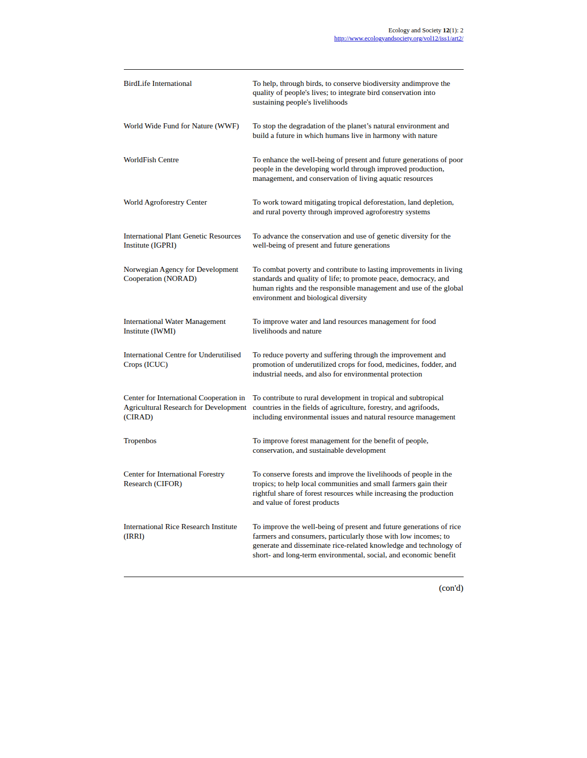Ecology and Society 12(1): 2
http://www.ecologyandsociety.org/vol12/iss1/art2/
| BirdLife International | To help, through birds, to conserve biodiversity andimprove the quality of people's lives; to integrate bird conservation into sustaining people's livelihoods |
| World Wide Fund for Nature (WWF) | To stop the degradation of the planet’s natural environment and build a future in which humans live in harmony with nature |
| WorldFish Centre | To enhance the well-being of present and future generations of poor people in the developing world through improved production, management, and conservation of living aquatic resources |
| World Agroforestry Center | To work toward mitigating tropical deforestation, land depletion, and rural poverty through improved agroforestry systems |
| International Plant Genetic Resources Institute (IGPRI) | To advance the conservation and use of genetic diversity for the well-being of present and future generations |
| Norwegian Agency for Development Cooperation (NORAD) | To combat poverty and contribute to lasting improvements in living standards and quality of life; to promote peace, democracy, and human rights and the responsible management and use of the global environment and biological diversity |
| International Water Management Institute (IWMI) | To improve water and land resources management for food livelihoods and nature |
| International Centre for Underutilised Crops (ICUC) | To reduce poverty and suffering through the improvement and promotion of underutilized crops for food, medicines, fodder, and industrial needs, and also for environmental protection |
| Center for International Cooperation in Agricultural Research for Development (CIRAD) | To contribute to rural development in tropical and subtropical countries in the fields of agriculture, forestry, and agrifoods, including environmental issues and natural resource management |
| Tropenbos | To improve forest management for the benefit of people, conservation, and sustainable development |
| Center for International Forestry Research (CIFOR) | To conserve forests and improve the livelihoods of people in the tropics; to help local communities and small farmers gain their rightful share of forest resources while increasing the production and value of forest products |
| International Rice Research Institute (IRRI) | To improve the well-being of present and future generations of rice farmers and consumers, particularly those with low incomes; to generate and disseminate rice-related knowledge and technology of short- and long-term environmental, social, and economic benefit |
(con'd)